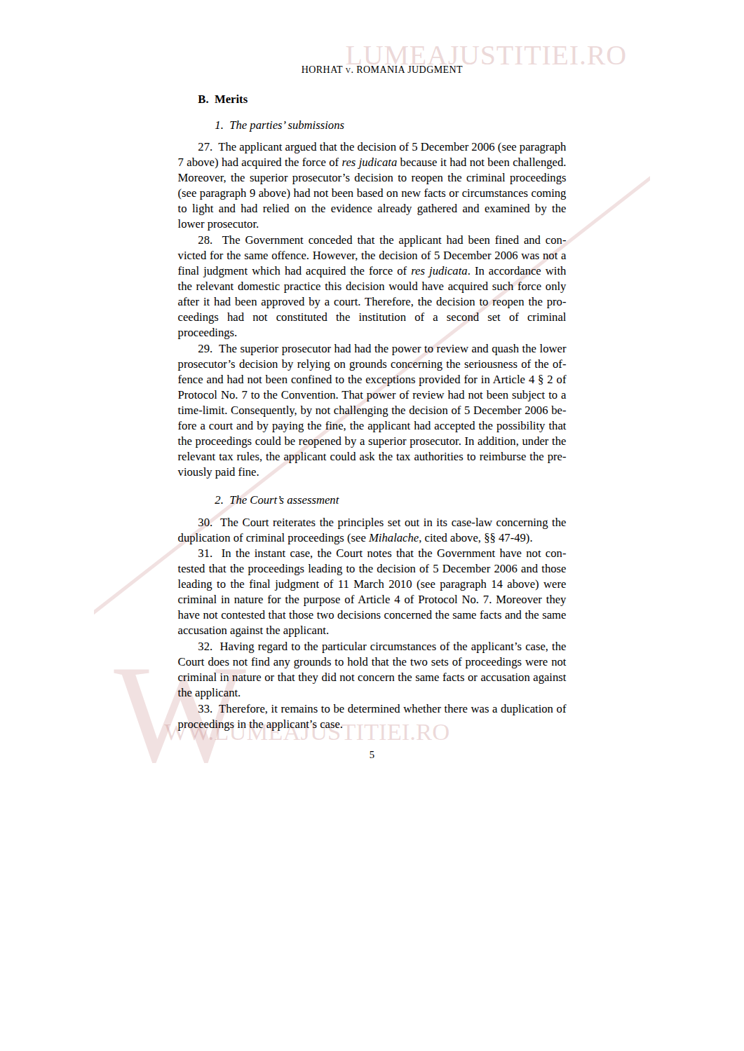LUMEAJUSTITIEI.RO
W
WW.LUMEAJUSTITIEI.RO
HORHAT v. ROMANIA JUDGMENT
B. Merits
1. The parties’ submissions
27. The applicant argued that the decision of 5 December 2006 (see paragraph 7 above) had acquired the force of res judicata because it had not been challenged. Moreover, the superior prosecutor’s decision to reopen the criminal proceedings (see paragraph 9 above) had not been based on new facts or circumstances coming to light and had relied on the evidence already gathered and examined by the lower prosecutor.
28. The Government conceded that the applicant had been fined and convicted for the same offence. However, the decision of 5 December 2006 was not a final judgment which had acquired the force of res judicata. In accordance with the relevant domestic practice this decision would have acquired such force only after it had been approved by a court. Therefore, the decision to reopen the proceedings had not constituted the institution of a second set of criminal proceedings.
29. The superior prosecutor had had the power to review and quash the lower prosecutor’s decision by relying on grounds concerning the seriousness of the offence and had not been confined to the exceptions provided for in Article 4 § 2 of Protocol No. 7 to the Convention. That power of review had not been subject to a time-limit. Consequently, by not challenging the decision of 5 December 2006 before a court and by paying the fine, the applicant had accepted the possibility that the proceedings could be reopened by a superior prosecutor. In addition, under the relevant tax rules, the applicant could ask the tax authorities to reimburse the previously paid fine.
2. The Court’s assessment
30. The Court reiterates the principles set out in its case-law concerning the duplication of criminal proceedings (see Mihalache, cited above, §§ 47-49).
31. In the instant case, the Court notes that the Government have not contested that the proceedings leading to the decision of 5 December 2006 and those leading to the final judgment of 11 March 2010 (see paragraph 14 above) were criminal in nature for the purpose of Article 4 of Protocol No. 7. Moreover they have not contested that those two decisions concerned the same facts and the same accusation against the applicant.
32. Having regard to the particular circumstances of the applicant’s case, the Court does not find any grounds to hold that the two sets of proceedings were not criminal in nature or that they did not concern the same facts or accusation against the applicant.
33. Therefore, it remains to be determined whether there was a duplication of proceedings in the applicant’s case.
5